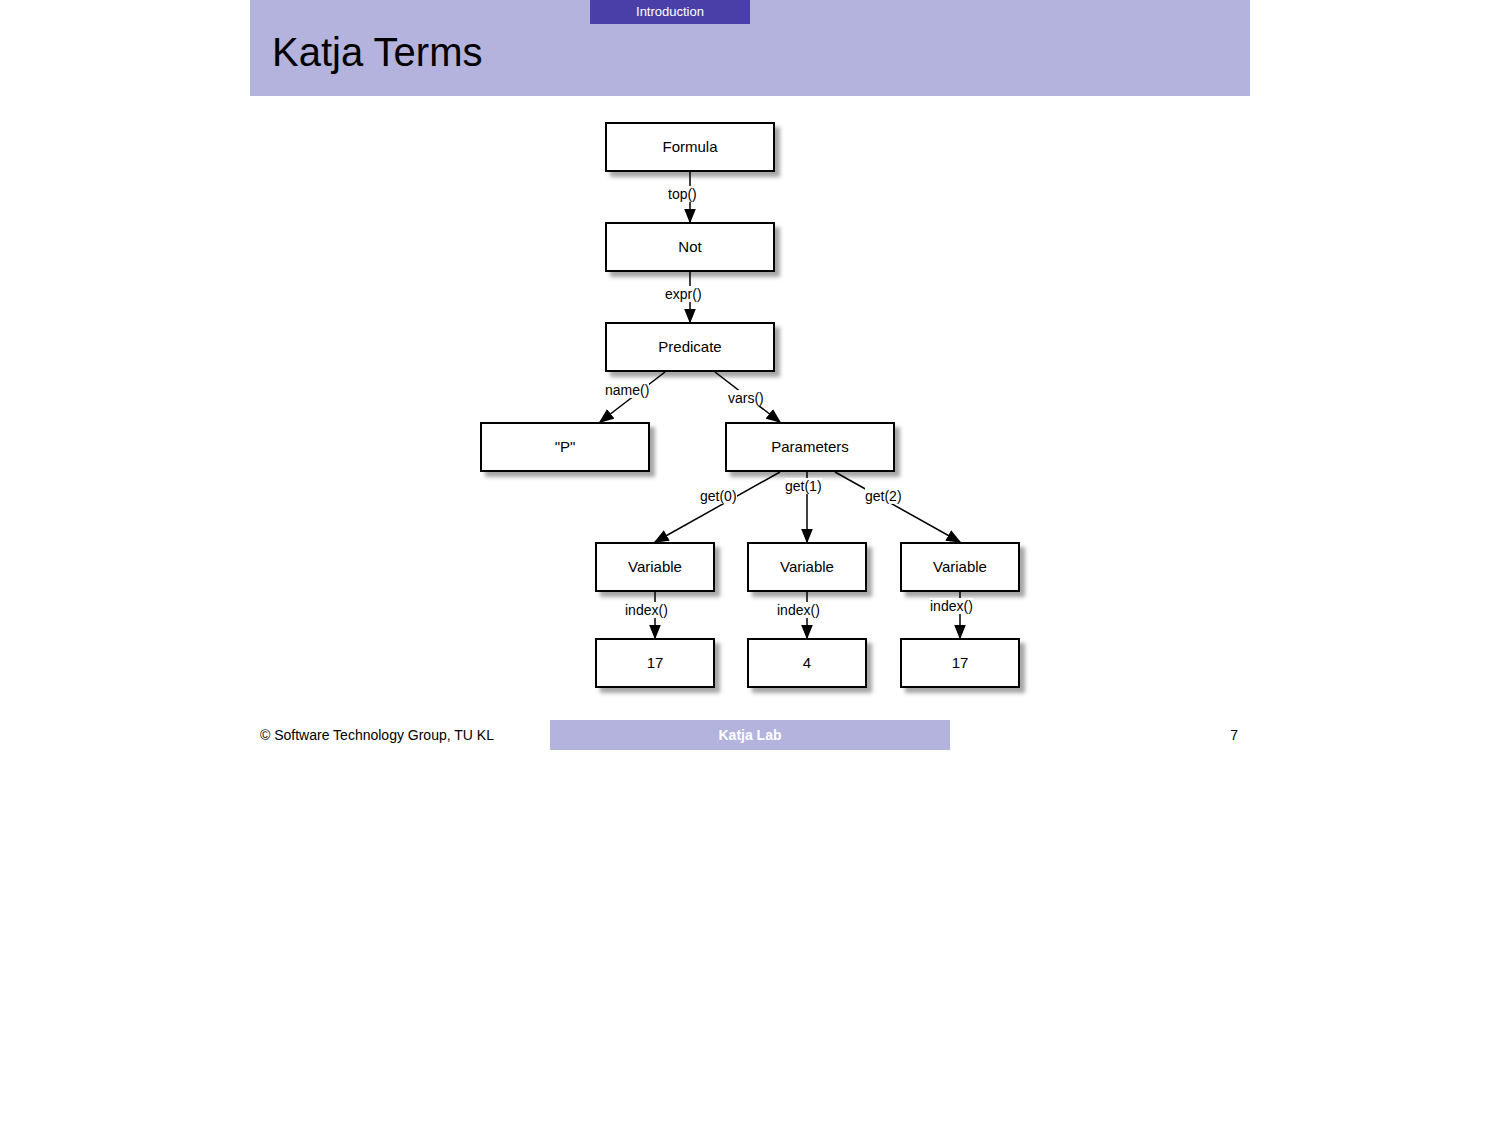Introduction
Katja Terms
Formula
Not
Predicate
"P"
Parameters
Variable
Variable
Variable
17
4
17
top()
expr()
name()
vars()
get(0)
get(1)
get(2)
index()
index()
index()
© Software Technology Group, TU KL
Katja Lab
7